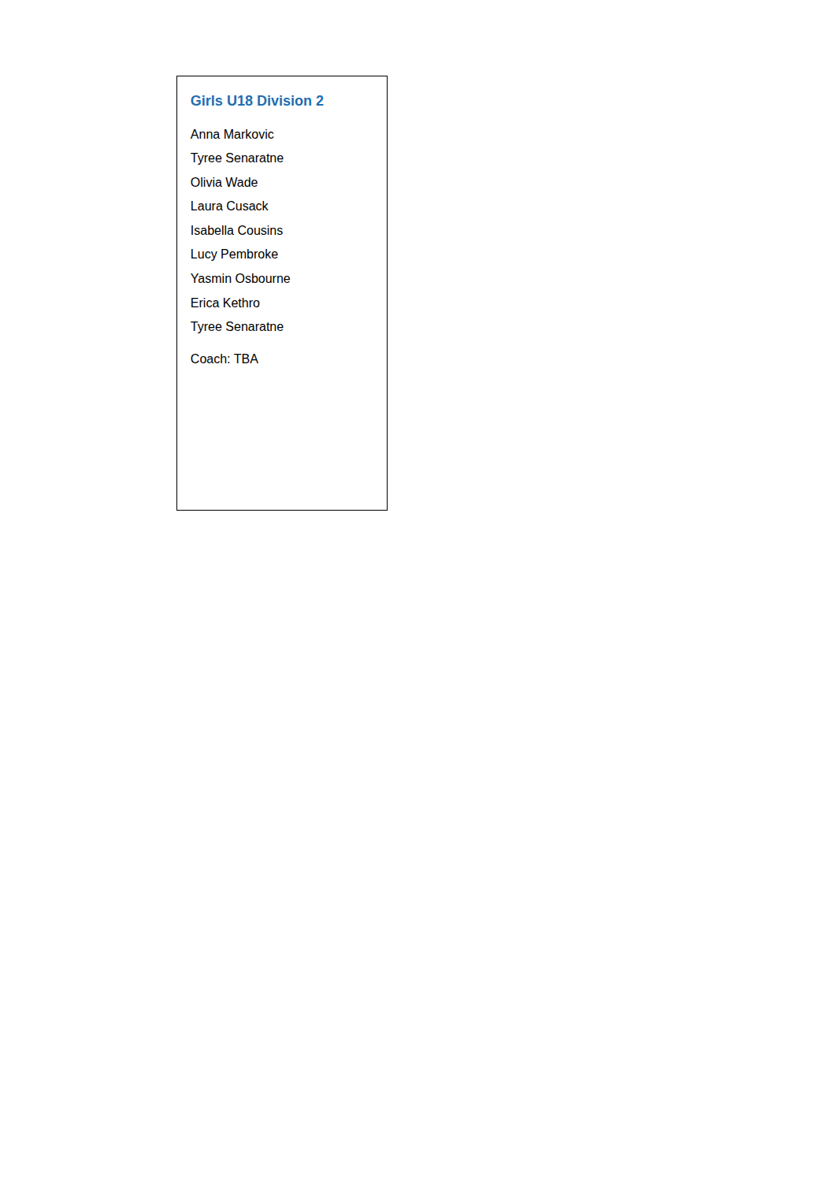Girls U18 Division 2
Anna Markovic
Tyree Senaratne
Olivia Wade
Laura Cusack
Isabella Cousins
Lucy Pembroke
Yasmin Osbourne
Erica Kethro
Tyree Senaratne
Coach: TBA